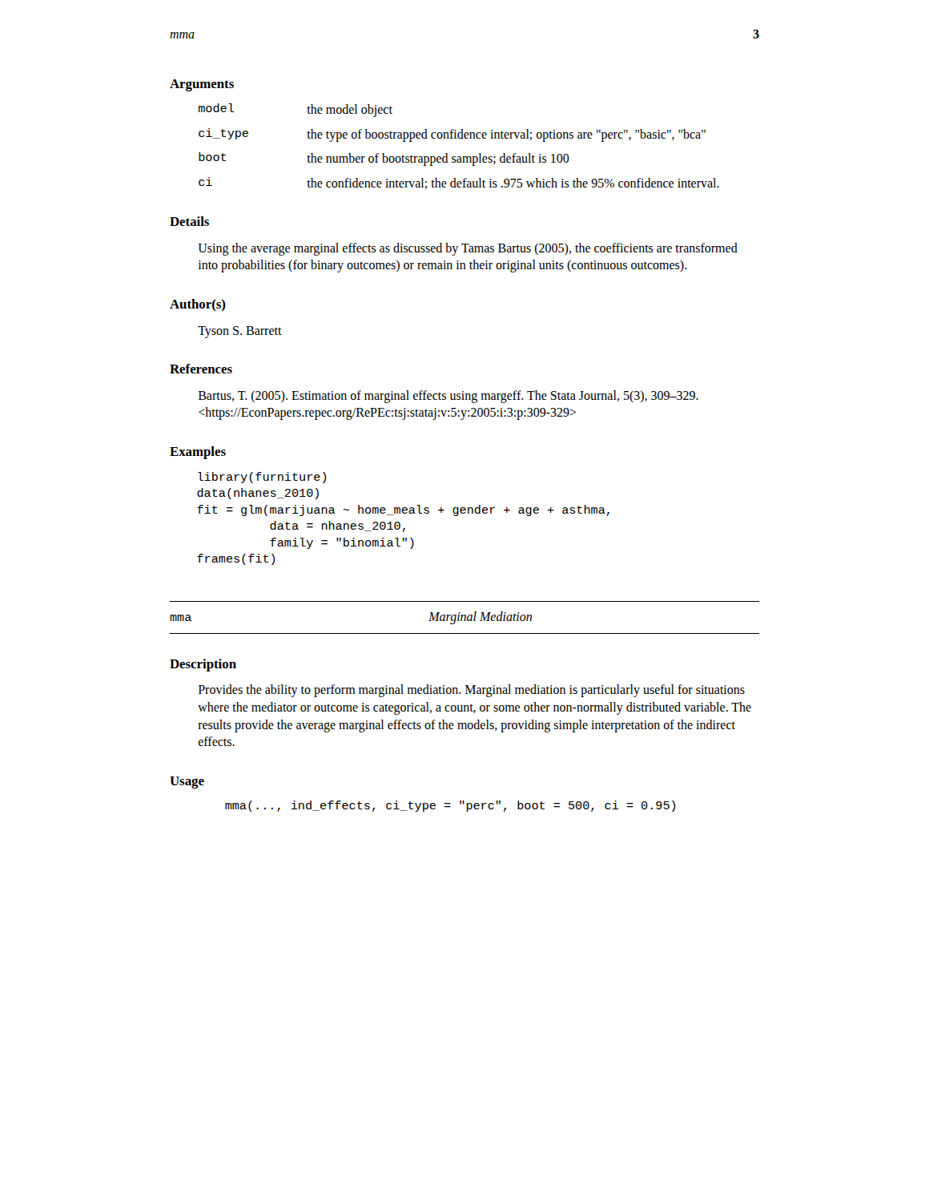mma 3
Arguments
model
the model object
ci_type
the type of boostrapped confidence interval; options are "perc", "basic", "bca"
boot
the number of bootstrapped samples; default is 100
ci
the confidence interval; the default is .975 which is the 95% confidence interval.
Details
Using the average marginal effects as discussed by Tamas Bartus (2005), the coefficients are transformed into probabilities (for binary outcomes) or remain in their original units (continuous outcomes).
Author(s)
Tyson S. Barrett
References
Bartus, T. (2005). Estimation of marginal effects using margeff. The Stata Journal, 5(3), 309–329. <https://EconPapers.repec.org/RePEc:tsj:stataj:v:5:y:2005:i:3:p:309-329>
Examples
library(furniture)
data(nhanes_2010)
fit = glm(marijuana ~ home_meals + gender + age + asthma,
          data = nhanes_2010,
          family = "binomial")
frames(fit)
mma Marginal Mediation
Description
Provides the ability to perform marginal mediation. Marginal mediation is particularly useful for situations where the mediator or outcome is categorical, a count, or some other non-normally distributed variable. The results provide the average marginal effects of the models, providing simple interpretation of the indirect effects.
Usage
mma(..., ind_effects, ci_type = "perc", boot = 500, ci = 0.95)